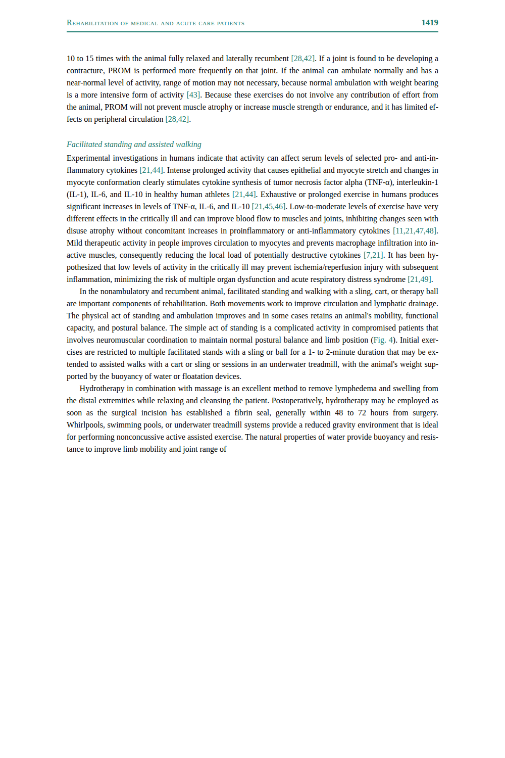Rehabilitation of medical and acute care patients 1419
10 to 15 times with the animal fully relaxed and laterally recumbent [28,42]. If a joint is found to be developing a contracture, PROM is performed more frequently on that joint. If the animal can ambulate normally and has a near-normal level of activity, range of motion may not necessary, because normal ambulation with weight bearing is a more intensive form of activity [43]. Because these exercises do not involve any contribution of effort from the animal, PROM will not prevent muscle atrophy or increase muscle strength or endurance, and it has limited effects on peripheral circulation [28,42].
Facilitated standing and assisted walking
Experimental investigations in humans indicate that activity can affect serum levels of selected pro- and anti-inflammatory cytokines [21,44]. Intense prolonged activity that causes epithelial and myocyte stretch and changes in myocyte conformation clearly stimulates cytokine synthesis of tumor necrosis factor alpha (TNF-α), interleukin-1 (IL-1), IL-6, and IL-10 in healthy human athletes [21,44]. Exhaustive or prolonged exercise in humans produces significant increases in levels of TNF-α, IL-6, and IL-10 [21,45,46]. Low-to-moderate levels of exercise have very different effects in the critically ill and can improve blood flow to muscles and joints, inhibiting changes seen with disuse atrophy without concomitant increases in proinflammatory or anti-inflammatory cytokines [11,21,47,48]. Mild therapeutic activity in people improves circulation to myocytes and prevents macrophage infiltration into inactive muscles, consequently reducing the local load of potentially destructive cytokines [7,21]. It has been hypothesized that low levels of activity in the critically ill may prevent ischemia/reperfusion injury with subsequent inflammation, minimizing the risk of multiple organ dysfunction and acute respiratory distress syndrome [21,49].
In the nonambulatory and recumbent animal, facilitated standing and walking with a sling, cart, or therapy ball are important components of rehabilitation. Both movements work to improve circulation and lymphatic drainage. The physical act of standing and ambulation improves and in some cases retains an animal's mobility, functional capacity, and postural balance. The simple act of standing is a complicated activity in compromised patients that involves neuromuscular coordination to maintain normal postural balance and limb position (Fig. 4). Initial exercises are restricted to multiple facilitated stands with a sling or ball for a 1- to 2-minute duration that may be extended to assisted walks with a cart or sling or sessions in an underwater treadmill, with the animal's weight supported by the buoyancy of water or floatation devices.
Hydrotherapy in combination with massage is an excellent method to remove lymphedema and swelling from the distal extremities while relaxing and cleansing the patient. Postoperatively, hydrotherapy may be employed as soon as the surgical incision has established a fibrin seal, generally within 48 to 72 hours from surgery. Whirlpools, swimming pools, or underwater treadmill systems provide a reduced gravity environment that is ideal for performing nonconcussive active assisted exercise. The natural properties of water provide buoyancy and resistance to improve limb mobility and joint range of